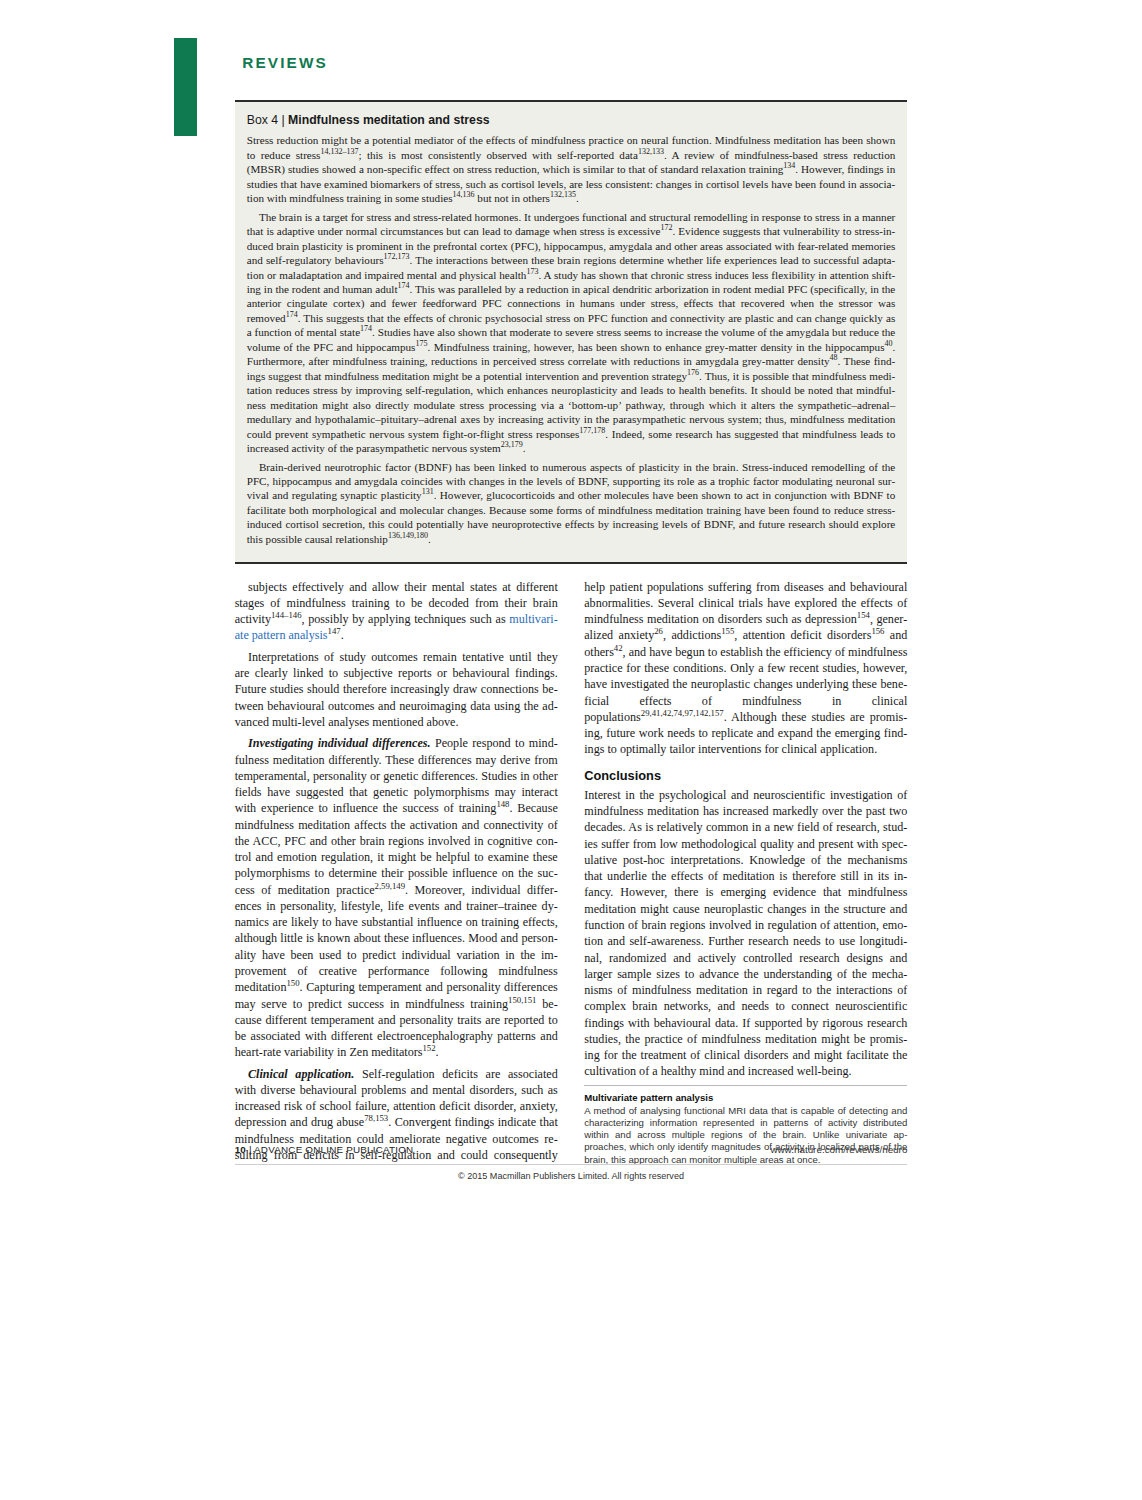REVIEWS
Box 4 | Mindfulness meditation and stress
Stress reduction might be a potential mediator of the effects of mindfulness practice on neural function. Mindfulness meditation has been shown to reduce stress14,132–137; this is most consistently observed with self-reported data132,133. A review of mindfulness-based stress reduction (MBSR) studies showed a non-specific effect on stress reduction, which is similar to that of standard relaxation training134. However, findings in studies that have examined biomarkers of stress, such as cortisol levels, are less consistent: changes in cortisol levels have been found in association with mindfulness training in some studies14,136 but not in others132,135.
The brain is a target for stress and stress-related hormones. It undergoes functional and structural remodelling in response to stress in a manner that is adaptive under normal circumstances but can lead to damage when stress is excessive172. Evidence suggests that vulnerability to stress-induced brain plasticity is prominent in the prefrontal cortex (PFC), hippocampus, amygdala and other areas associated with fear-related memories and self-regulatory behaviours172,173. The interactions between these brain regions determine whether life experiences lead to successful adaptation or maladaptation and impaired mental and physical health173. A study has shown that chronic stress induces less flexibility in attention shifting in the rodent and human adult174. This was paralleled by a reduction in apical dendritic arborization in rodent medial PFC (specifically, in the anterior cingulate cortex) and fewer feedforward PFC connections in humans under stress, effects that recovered when the stressor was removed174. This suggests that the effects of chronic psychosocial stress on PFC function and connectivity are plastic and can change quickly as a function of mental state174. Studies have also shown that moderate to severe stress seems to increase the volume of the amygdala but reduce the volume of the PFC and hippocampus175. Mindfulness training, however, has been shown to enhance grey-matter density in the hippocampus40. Furthermore, after mindfulness training, reductions in perceived stress correlate with reductions in amygdala grey-matter density48. These findings suggest that mindfulness meditation might be a potential intervention and prevention strategy176. Thus, it is possible that mindfulness meditation reduces stress by improving self-regulation, which enhances neuroplasticity and leads to health benefits. It should be noted that mindfulness meditation might also directly modulate stress processing via a ‘bottom-up’ pathway, through which it alters the sympathetic–adrenal–medullary and hypothalamic–pituitary–adrenal axes by increasing activity in the parasympathetic nervous system; thus, mindfulness meditation could prevent sympathetic nervous system fight-or-flight stress responses177,178. Indeed, some research has suggested that mindfulness leads to increased activity of the parasympathetic nervous system23,179.
Brain-derived neurotrophic factor (BDNF) has been linked to numerous aspects of plasticity in the brain. Stress-induced remodelling of the PFC, hippocampus and amygdala coincides with changes in the levels of BDNF, supporting its role as a trophic factor modulating neuronal survival and regulating synaptic plasticity131. However, glucocorticoids and other molecules have been shown to act in conjunction with BDNF to facilitate both morphological and molecular changes. Because some forms of mindfulness meditation training have been found to reduce stress-induced cortisol secretion, this could potentially have neuroprotective effects by increasing levels of BDNF, and future research should explore this possible causal relationship136,149,180.
subjects effectively and allow their mental states at different stages of mindfulness training to be decoded from their brain activity144–146, possibly by applying techniques such as multivariate pattern analysis147.
Interpretations of study outcomes remain tentative until they are clearly linked to subjective reports or behavioural findings. Future studies should therefore increasingly draw connections between behavioural outcomes and neuroimaging data using the advanced multi-level analyses mentioned above.
Investigating individual differences. People respond to mindfulness meditation differently. These differences may derive from temperamental, personality or genetic differences. Studies in other fields have suggested that genetic polymorphisms may interact with experience to influence the success of training148. Because mindfulness meditation affects the activation and connectivity of the ACC, PFC and other brain regions involved in cognitive control and emotion regulation, it might be helpful to examine these polymorphisms to determine their possible influence on the success of meditation practice2,59,149. Moreover, individual differences in personality, lifestyle, life events and trainer–trainee dynamics are likely to have substantial influence on training effects, although little is known about these influences. Mood and personality have been used to predict individual variation in the improvement of creative performance following mindfulness meditation150. Capturing temperament and personality differences may serve to predict success in mindfulness training150,151 because different temperament and personality traits are reported to be associated with different electroencephalography patterns and heart-rate variability in Zen meditators152.
Clinical application. Self-regulation deficits are associated with diverse behavioural problems and mental disorders, such as increased risk of school failure, attention deficit disorder, anxiety, depression and drug abuse78,153. Convergent findings indicate that mindfulness meditation could ameliorate negative outcomes resulting from deficits in self-regulation and could consequently help patient populations suffering from diseases and behavioural abnormalities. Several clinical trials have explored the effects of mindfulness meditation on disorders such as depression154, generalized anxiety26, addictions155, attention deficit disorders156 and others42, and have begun to establish the efficiency of mindfulness practice for these conditions. Only a few recent studies, however, have investigated the neuroplastic changes underlying these beneficial effects of mindfulness in clinical populations29,41,42,74,97,142,157. Although these studies are promising, future work needs to replicate and expand the emerging findings to optimally tailor interventions for clinical application.
Conclusions
Interest in the psychological and neuroscientific investigation of mindfulness meditation has increased markedly over the past two decades. As is relatively common in a new field of research, studies suffer from low methodological quality and present with speculative post-hoc interpretations. Knowledge of the mechanisms that underlie the effects of meditation is therefore still in its infancy. However, there is emerging evidence that mindfulness meditation might cause neuroplastic changes in the structure and function of brain regions involved in regulation of attention, emotion and self-awareness. Further research needs to use longitudinal, randomized and actively controlled research designs and larger sample sizes to advance the understanding of the mechanisms of mindfulness meditation in regard to the interactions of complex brain networks, and needs to connect neuroscientific findings with behavioural data. If supported by rigorous research studies, the practice of mindfulness meditation might be promising for the treatment of clinical disorders and might facilitate the cultivation of a healthy mind and increased well-being.
Multivariate pattern analysis
A method of analysing functional MRI data that is capable of detecting and characterizing information represented in patterns of activity distributed within and across multiple regions of the brain. Unlike univariate approaches, which only identify magnitudes of activity in localized parts of the brain, this approach can monitor multiple areas at once.
10 | ADVANCE ONLINE PUBLICATION
www.nature.com/reviews/neuro
© 2015 Macmillan Publishers Limited. All rights reserved